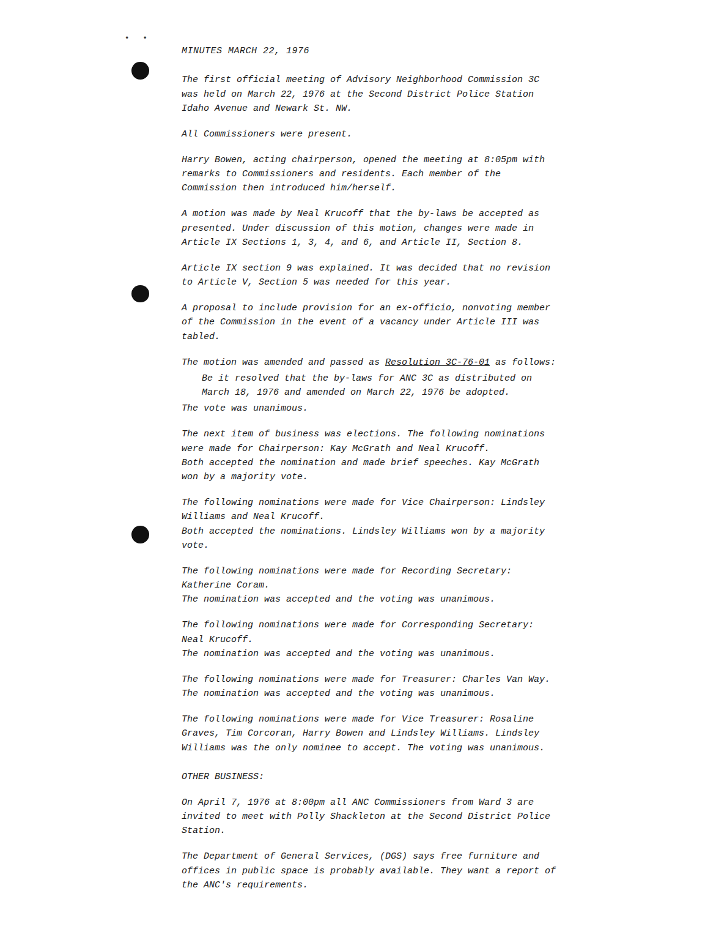• •
MINUTES MARCH 22, 1976
The first official meeting of Advisory Neighborhood Commission 3C was held on March 22, 1976 at the Second District Police Station Idaho Avenue and Newark St. NW.
All Commissioners were present.
Harry Bowen, acting chairperson, opened the meeting at 8:05pm with remarks to Commissioners and residents. Each member of the Commission then introduced him/herself.
A motion was made by Neal Krucoff that the by-laws be accepted as presented. Under discussion of this motion, changes were made in Article IX Sections 1, 3, 4, and 6, and Article II, Section 8.
Article IX section 9 was explained. It was decided that no revision to Article V, Section 5 was needed for this year.
A proposal to include provision for an ex-officio, nonvoting member of the Commission in the event of a vacancy under Article III was tabled.
The motion was amended and passed as Resolution 3C-76-01 as follows:
Be it resolved that the by-laws for ANC 3C as distributed on March 18, 1976 and amended on March 22, 1976 be adopted.
The vote was unanimous.
The next item of business was elections. The following nominations were made for Chairperson: Kay McGrath and Neal Krucoff.
Both accepted the nomination and made brief speeches. Kay McGrath won by a majority vote.
The following nominations were made for Vice Chairperson: Lindsley Williams and Neal Krucoff.
Both accepted the nominations. Lindsley Williams won by a majority vote.
The following nominations were made for Recording Secretary: Katherine Coram.
The nomination was accepted and the voting was unanimous.
The following nominations were made for Corresponding Secretary: Neal Krucoff.
The nomination was accepted and the voting was unanimous.
The following nominations were made for Treasurer: Charles Van Way.
The nomination was accepted and the voting was unanimous.
The following nominations were made for Vice Treasurer: Rosaline Graves, Tim Corcoran, Harry Bowen and Lindsley Williams. Lindsley Williams was the only nominee to accept. The voting was unanimous.
OTHER BUSINESS:
On April 7, 1976 at 8:00pm all ANC Commissioners from Ward 3 are invited to meet with Polly Shackleton at the Second District Police Station.
The Department of General Services, (DGS) says free furniture and offices in public space is probably available. They want a report of the ANC's requirements.